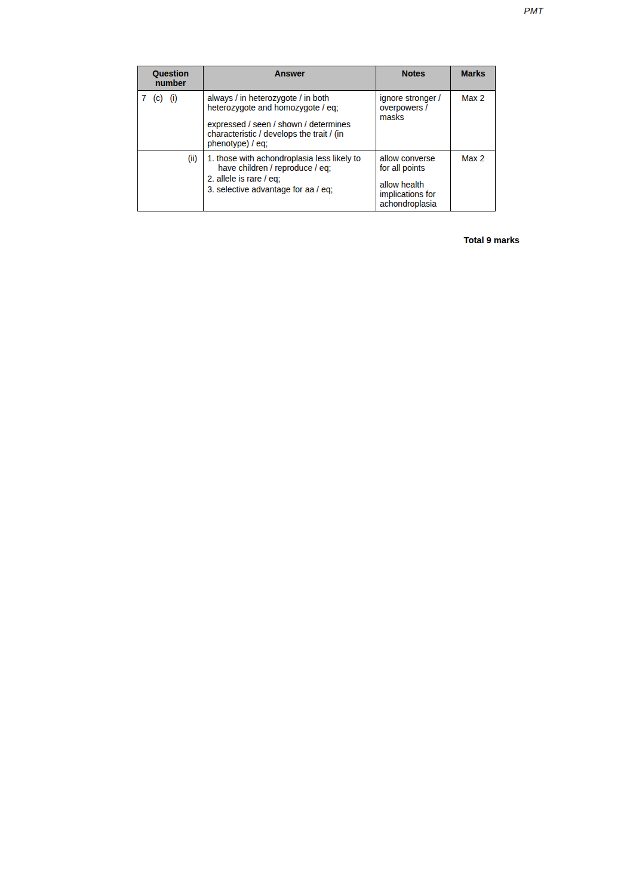PMT
| Question number | Answer | Notes | Marks |
| --- | --- | --- | --- |
| 7 (c) (i) | always / in heterozygote / in both heterozygote and homozygote / eq; expressed / seen / shown / determines characteristic / develops the trait / (in phenotype) / eq; | ignore stronger / overpowers / masks | Max 2 |
| (ii) | 1. those with achondroplasia less likely to have children / reproduce / eq; 2. allele is rare / eq; 3. selective advantage for aa / eq; | allow converse for all points allow health implications for achondroplasia | Max 2 |
Total 9 marks